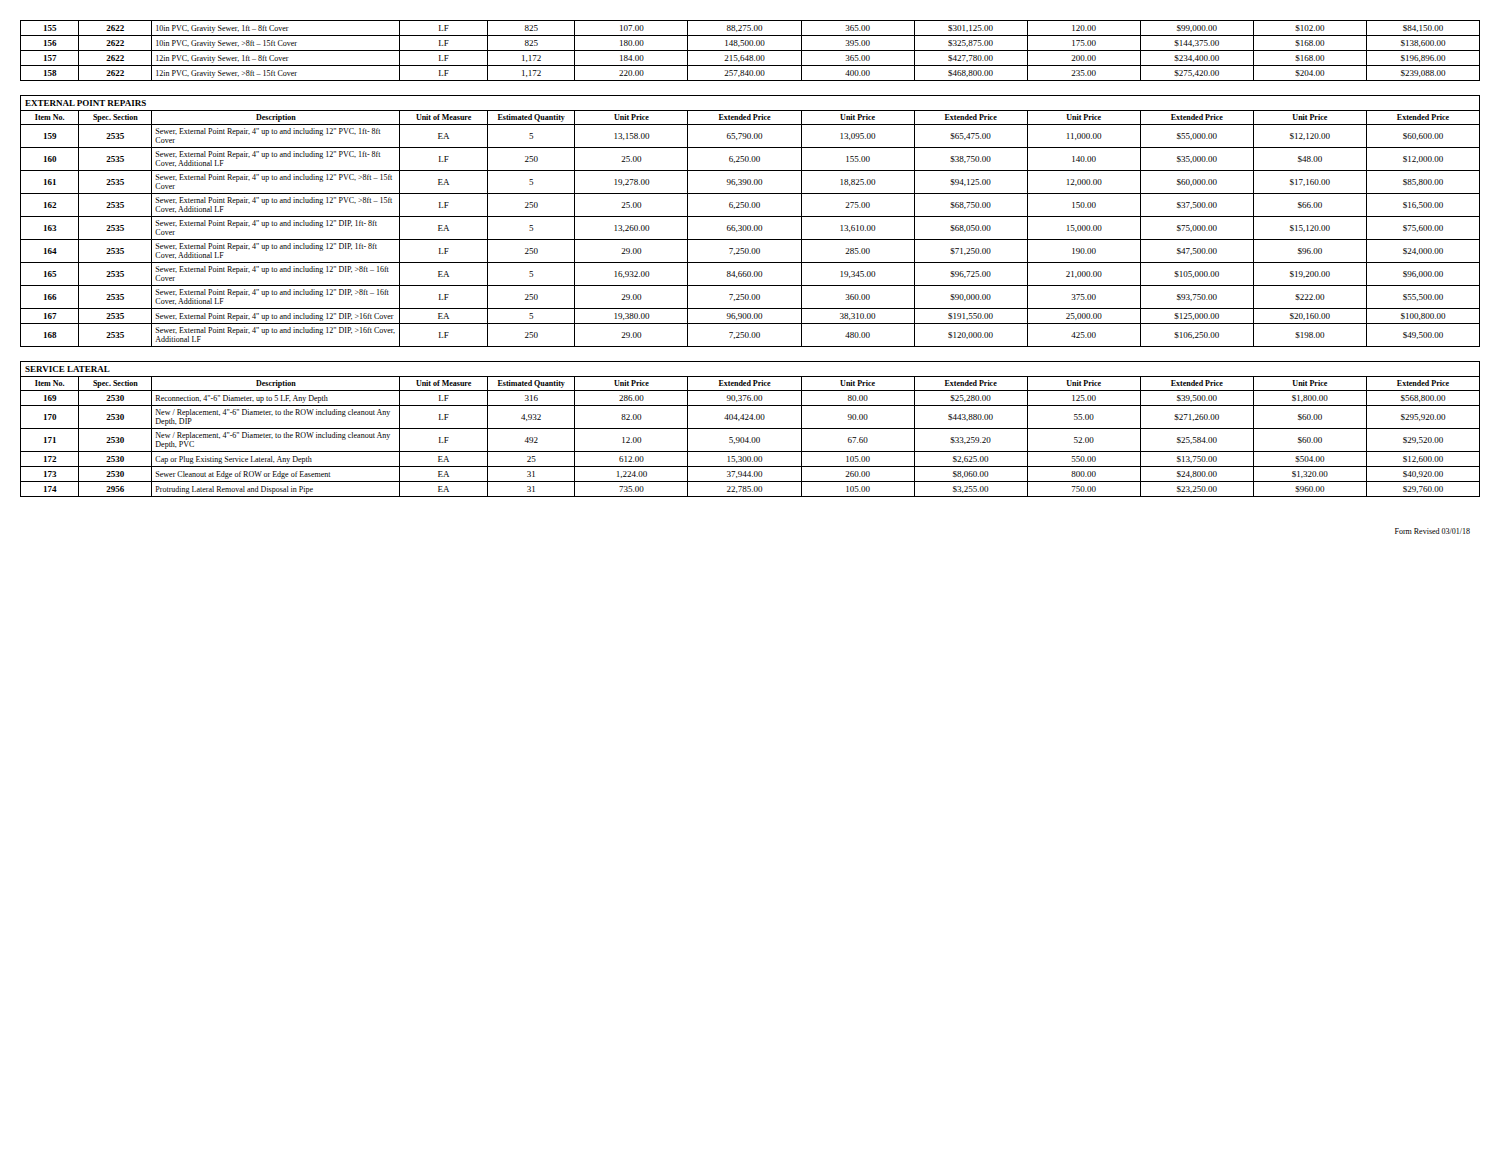| 155 | 2622 | 10in PVC, Gravity Sewer, 1ft – 8ft Cover | LF | 825 | 107.00 | 88,275.00 | 365.00 | $301,125.00 | 120.00 | $99,000.00 | $102.00 | $84,150.00 |
| 156 | 2622 | 10in PVC, Gravity Sewer, >8ft – 15ft Cover | LF | 825 | 180.00 | 148,500.00 | 395.00 | $325,875.00 | 175.00 | $144,375.00 | $168.00 | $138,600.00 |
| 157 | 2622 | 12in PVC, Gravity Sewer, 1ft – 8ft Cover | LF | 1,172 | 184.00 | 215,648.00 | 365.00 | $427,780.00 | 200.00 | $234,400.00 | $168.00 | $196,896.00 |
| 158 | 2622 | 12in PVC, Gravity Sewer, >8ft – 15ft Cover | LF | 1,172 | 220.00 | 257,840.00 | 400.00 | $468,800.00 | 235.00 | $275,420.00 | $204.00 | $239,088.00 |
| EXTERNAL POINT REPAIRS |
| Item No. | Spec. Section | Description | Unit of Measure | Estimated Quantity | Unit Price | Extended Price | Unit Price | Extended Price | Unit Price | Extended Price | Unit Price | Extended Price |
| 159 | 2535 | Sewer, External Point Repair, 4" up to and including 12" PVC, 1ft- 8ft Cover | EA | 5 | 13,158.00 | 65,790.00 | 13,095.00 | $65,475.00 | 11,000.00 | $55,000.00 | $12,120.00 | $60,600.00 |
| 160 | 2535 | Sewer, External Point Repair, 4" up to and including 12" PVC, 1ft- 8ft Cover, Additional LF | LF | 250 | 25.00 | 6,250.00 | 155.00 | $38,750.00 | 140.00 | $35,000.00 | $48.00 | $12,000.00 |
| 161 | 2535 | Sewer, External Point Repair, 4" up to and including 12" PVC, >8ft – 15ft Cover | EA | 5 | 19,278.00 | 96,390.00 | 18,825.00 | $94,125.00 | 12,000.00 | $60,000.00 | $17,160.00 | $85,800.00 |
| 162 | 2535 | Sewer, External Point Repair, 4" up to and including 12" PVC, >8ft – 15ft Cover, Additional LF | LF | 250 | 25.00 | 6,250.00 | 275.00 | $68,750.00 | 150.00 | $37,500.00 | $66.00 | $16,500.00 |
| 163 | 2535 | Sewer, External Point Repair, 4" up to and including 12" DIP, 1ft- 8ft Cover | EA | 5 | 13,260.00 | 66,300.00 | 13,610.00 | $68,050.00 | 15,000.00 | $75,000.00 | $15,120.00 | $75,600.00 |
| 164 | 2535 | Sewer, External Point Repair, 4" up to and including 12" DIP, 1ft- 8ft Cover, Additional LF | LF | 250 | 29.00 | 7,250.00 | 285.00 | $71,250.00 | 190.00 | $47,500.00 | $96.00 | $24,000.00 |
| 165 | 2535 | Sewer, External Point Repair, 4" up to and including 12" DIP, >8ft – 16ft Cover | EA | 5 | 16,932.00 | 84,660.00 | 19,345.00 | $96,725.00 | 21,000.00 | $105,000.00 | $19,200.00 | $96,000.00 |
| 166 | 2535 | Sewer, External Point Repair, 4" up to and including 12" DIP, >8ft – 16ft Cover, Additional LF | LF | 250 | 29.00 | 7,250.00 | 360.00 | $90,000.00 | 375.00 | $93,750.00 | $222.00 | $55,500.00 |
| 167 | 2535 | Sewer, External Point Repair, 4" up to and including 12" DIP, >16ft Cover | EA | 5 | 19,380.00 | 96,900.00 | 38,310.00 | $191,550.00 | 25,000.00 | $125,000.00 | $20,160.00 | $100,800.00 |
| 168 | 2535 | Sewer, External Point Repair, 4" up to and including 12" DIP, >16ft Cover, Additional LF | LF | 250 | 29.00 | 7,250.00 | 480.00 | $120,000.00 | 425.00 | $106,250.00 | $198.00 | $49,500.00 |
| SERVICE LATERAL |
| Item No. | Spec. Section | Description | Unit of Measure | Estimated Quantity | Unit Price | Extended Price | Unit Price | Extended Price | Unit Price | Extended Price | Unit Price | Extended Price |
| 169 | 2530 | Reconnection, 4"-6" Diameter, up to 5 LF, Any Depth | LF | 316 | 286.00 | 90,376.00 | 80.00 | $25,280.00 | 125.00 | $39,500.00 | $1,800.00 | $568,800.00 |
| 170 | 2530 | New / Replacement, 4"-6" Diameter, to the ROW including cleanout Any Depth, DIP | LF | 4,932 | 82.00 | 404,424.00 | 90.00 | $443,880.00 | 55.00 | $271,260.00 | $60.00 | $295,920.00 |
| 171 | 2530 | New / Replacement, 4"-6" Diameter, to the ROW including cleanout Any Depth, PVC | LF | 492 | 12.00 | 5,904.00 | 67.60 | $33,259.20 | 52.00 | $25,584.00 | $60.00 | $29,520.00 |
| 172 | 2530 | Cap or Plug Existing Service Lateral, Any Depth | EA | 25 | 612.00 | 15,300.00 | 105.00 | $2,625.00 | 550.00 | $13,750.00 | $504.00 | $12,600.00 |
| 173 | 2530 | Sewer Cleanout at Edge of ROW or Edge of Easement | EA | 31 | 1,224.00 | 37,944.00 | 260.00 | $8,060.00 | 800.00 | $24,800.00 | $1,320.00 | $40,920.00 |
| 174 | 2956 | Protruding Lateral Removal and Disposal in Pipe | EA | 31 | 735.00 | 22,785.00 | 105.00 | $3,255.00 | 750.00 | $23,250.00 | $960.00 | $29,760.00 |
Form Revised 03/01/18